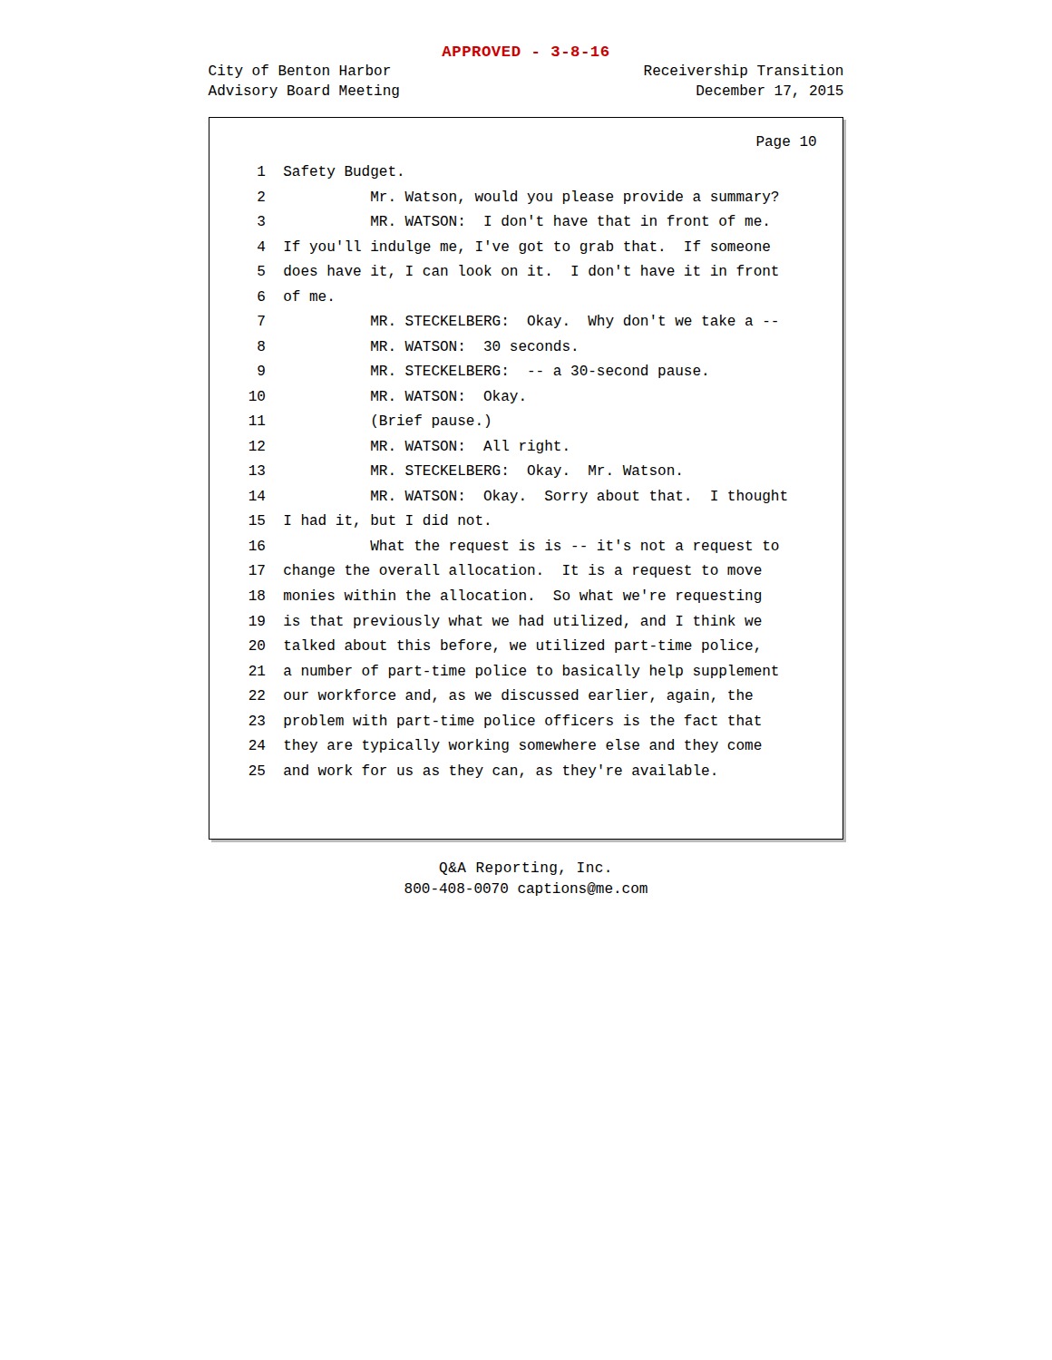APPROVED - 3-8-16
City of Benton Harbor Advisory Board Meeting
Receivership Transition December 17, 2015
Page 10
| 1 | Safety Budget. |
| 2 | Mr. Watson, would you please provide a summary? |
| 3 | MR. WATSON: I don't have that in front of me. |
| 4 | If you'll indulge me, I've got to grab that. If someone |
| 5 | does have it, I can look on it. I don't have it in front |
| 6 | of me. |
| 7 | MR. STECKELBERG: Okay. Why don't we take a -- |
| 8 | MR. WATSON: 30 seconds. |
| 9 | MR. STECKELBERG: -- a 30-second pause. |
| 10 | MR. WATSON: Okay. |
| 11 | (Brief pause.) |
| 12 | MR. WATSON: All right. |
| 13 | MR. STECKELBERG: Okay. Mr. Watson. |
| 14 | MR. WATSON: Okay. Sorry about that. I thought |
| 15 | I had it, but I did not. |
| 16 | What the request is is -- it's not a request to |
| 17 | change the overall allocation. It is a request to move |
| 18 | monies within the allocation. So what we're requesting |
| 19 | is that previously what we had utilized, and I think we |
| 20 | talked about this before, we utilized part-time police, |
| 21 | a number of part-time police to basically help supplement |
| 22 | our workforce and, as we discussed earlier, again, the |
| 23 | problem with part-time police officers is the fact that |
| 24 | they are typically working somewhere else and they come |
| 25 | and work for us as they can, as they're available. |
Q&A Reporting, Inc.
800-408-0070 captions@me.com